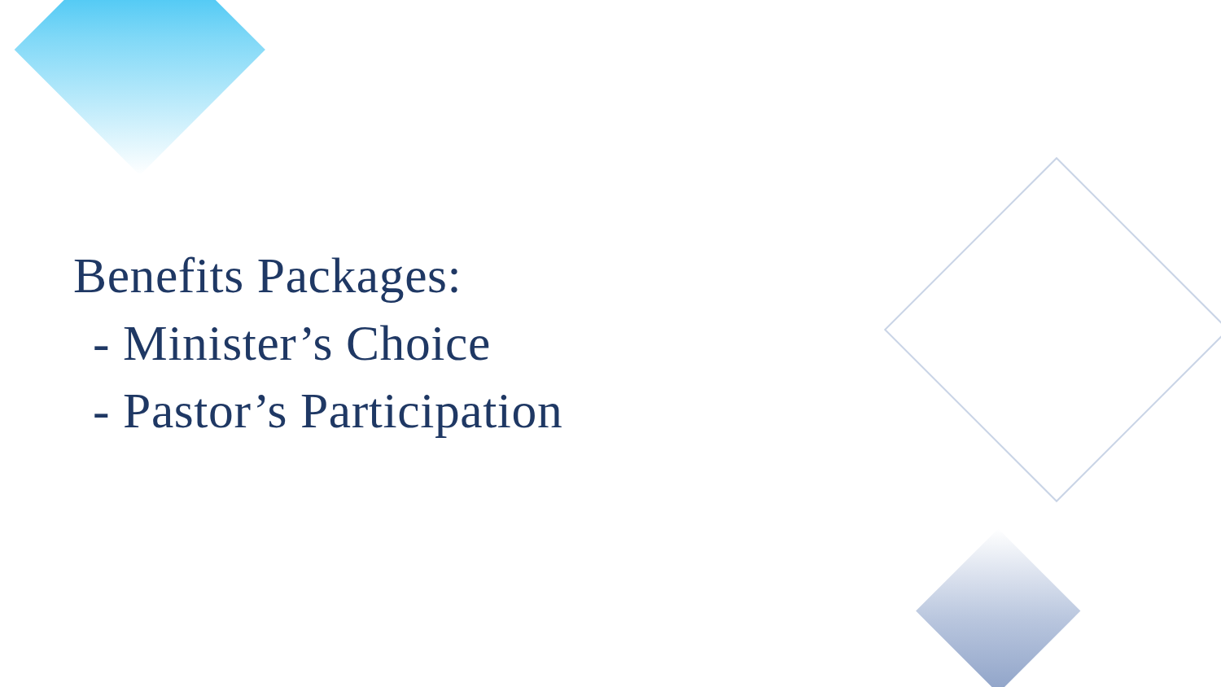Benefits Packages: - Minister’s Choice - Pastor’s Participation